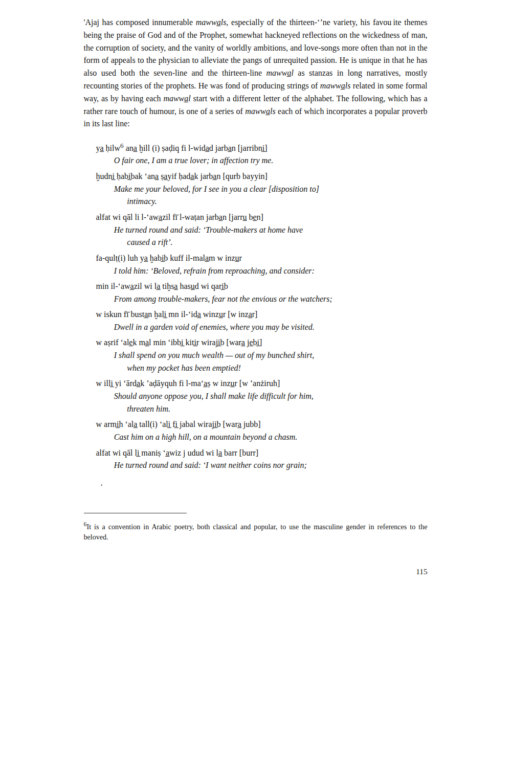'Ajaj has composed innumerable mawwa̲ls, especially of the thirteen-‘’ne variety, his favou ite themes being the praise of God and of the Prophet, somewhat hackneyed reflections on the wickedness of man, the corruption of society, and the vanity of worldly ambitions, and love-songs more often than not in the form of appeals to the physician to alleviate the pangs of unrequited passion. He is unique in that he has also used both the seven-line and the thirteen-line mawwa̲l as stanzas in long narratives, mostly recounting stories of the prophets. He was fond of producing strings of mawwa̲ls related in some formal way, as by having each mawwa̲l start with a different letter of the alphabet. The following, which has a rather rare touch of humour, is one of a series of mawwa̲ls each of which incorporates a popular proverb in its last line:
ya̲ ḥilw6 ana̲ ḫill (i) ṣaḍiq fi l-wida̲d jarba̲n [jarribni̲] O fair one, I am a true lover; in affection try me.
ḫudni̲ ḥabi̲bak ‘ana̲ ṣa̲yif ḥada̲k jarba̲n [qurb bayyin] Make me your beloved, for I see in you a clear [disposition to] intimacy.
alfat wi qāl li l-‘awa̲zil fī̄ l-waṭan jarba̲n [jarru̲ be̲n] He turned round and said: ‘Trouble-makers at home have caused a rift’.
fa-qulṭ(i) luh ya̲ ḫabi̲b kuff il-mala̲m w inzu̲r I told him: ‘Beloved, refrain from reproaching, and consider:
min il-‘awa̲zil wi la̲ tiḫsa̲ hasu̲d wi qari̲b From among trouble-makers, fear not the envious or the watchers;
w iskun fī̄ busta̲n ḫali̲ mn il-‘ida̲ winzu̲r [w inza̲r] Dwell in a garden void of enemies, where you may be visited.
w aṣrif ‘ale̲k ma̲l min ‘ibbi̲ kiti̲r wiraji̲b [wara̲ je̲bi̲] I shall spend on you much wealth — out of my bunched shirt, when my pocket has been emptied!
w illi̲ yi ‘ārda̲k ’aḍāyquh fi l-ma‘a̲ṣ w inzu̲r [w ’anżiruh] Should anyone oppose you, I shall make life difficult for him, threaten him.
w armi̲h ‘ala̲ tall(i) ‘ali̲ fi̲ jabal wiraji̲b [wara̲ jubb] Cast him on a high hill, on a mountain beyond a chasm.
alfat wi qāl li̲ maniṣ ‘a̲wiz j udud wi la̲ barr [burr] He turned round and said: ‘I want neither coins nor grain;
‘
6It is a convention in Arabic poetry, both classical and popular, to use the masculine gender in references to the beloved.
115